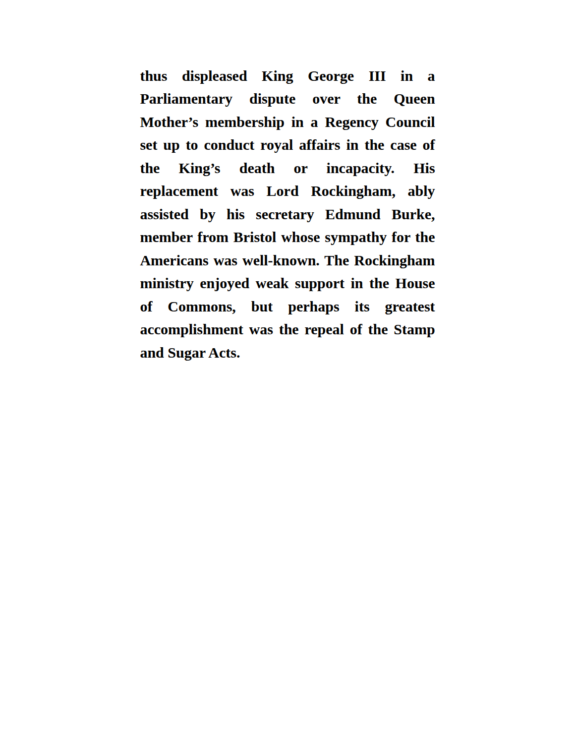thus displeased King George III in a Parliamentary dispute over the Queen Mother’s membership in a Regency Council set up to conduct royal affairs in the case of the King’s death or incapacity. His replacement was Lord Rockingham, ably assisted by his secretary Edmund Burke, member from Bristol whose sympathy for the Americans was well-known. The Rockingham ministry enjoyed weak support in the House of Commons, but perhaps its greatest accomplishment was the repeal of the Stamp and Sugar Acts.